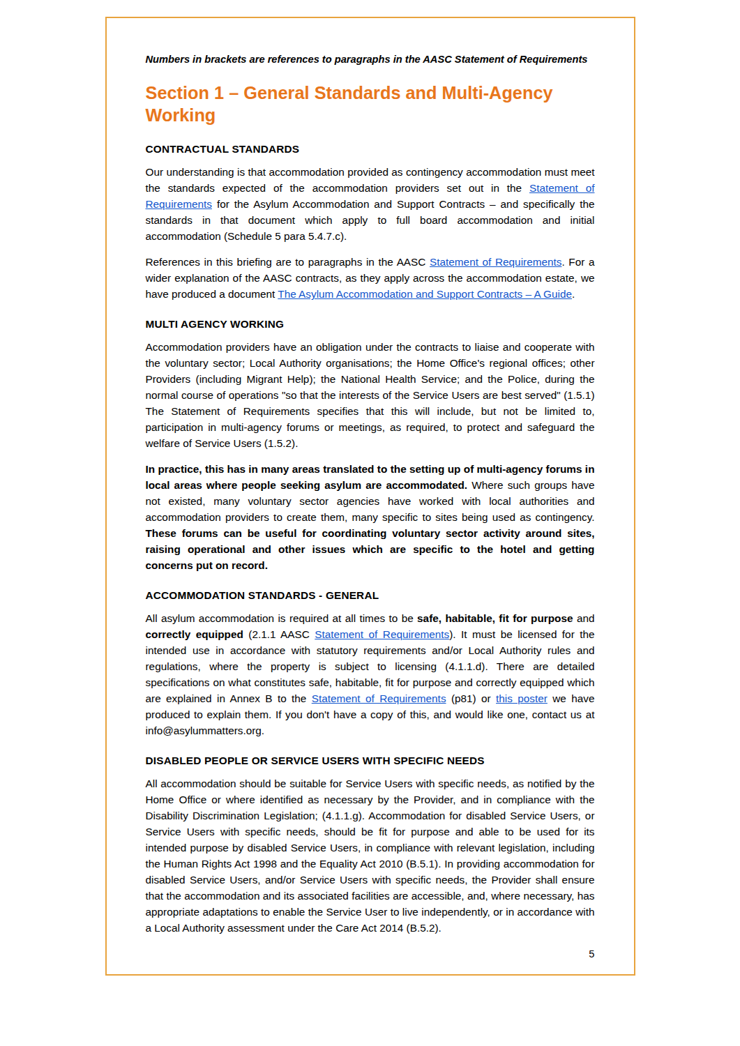Numbers in brackets are references to paragraphs in the AASC Statement of Requirements
Section 1 – General Standards and Multi-Agency Working
Contractual Standards
Our understanding is that accommodation provided as contingency accommodation must meet the standards expected of the accommodation providers set out in the Statement of Requirements for the Asylum Accommodation and Support Contracts – and specifically the standards in that document which apply to full board accommodation and initial accommodation (Schedule 5 para 5.4.7.c).
References in this briefing are to paragraphs in the AASC Statement of Requirements. For a wider explanation of the AASC contracts, as they apply across the accommodation estate, we have produced a document The Asylum Accommodation and Support Contracts – A Guide.
Multi Agency Working
Accommodation providers have an obligation under the contracts to liaise and cooperate with the voluntary sector; Local Authority organisations; the Home Office's regional offices; other Providers (including Migrant Help); the National Health Service; and the Police, during the normal course of operations "so that the interests of the Service Users are best served" (1.5.1) The Statement of Requirements specifies that this will include, but not be limited to, participation in multi-agency forums or meetings, as required, to protect and safeguard the welfare of Service Users (1.5.2).
In practice, this has in many areas translated to the setting up of multi-agency forums in local areas where people seeking asylum are accommodated. Where such groups have not existed, many voluntary sector agencies have worked with local authorities and accommodation providers to create them, many specific to sites being used as contingency. These forums can be useful for coordinating voluntary sector activity around sites, raising operational and other issues which are specific to the hotel and getting concerns put on record.
Accommodation Standards - General
All asylum accommodation is required at all times to be safe, habitable, fit for purpose and correctly equipped (2.1.1 AASC Statement of Requirements). It must be licensed for the intended use in accordance with statutory requirements and/or Local Authority rules and regulations, where the property is subject to licensing (4.1.1.d). There are detailed specifications on what constitutes safe, habitable, fit for purpose and correctly equipped which are explained in Annex B to the Statement of Requirements (p81) or this poster we have produced to explain them. If you don't have a copy of this, and would like one, contact us at info@asylummatters.org.
Disabled People or Service Users with Specific Needs
All accommodation should be suitable for Service Users with specific needs, as notified by the Home Office or where identified as necessary by the Provider, and in compliance with the Disability Discrimination Legislation; (4.1.1.g). Accommodation for disabled Service Users, or Service Users with specific needs, should be fit for purpose and able to be used for its intended purpose by disabled Service Users, in compliance with relevant legislation, including the Human Rights Act 1998 and the Equality Act 2010 (B.5.1). In providing accommodation for disabled Service Users, and/or Service Users with specific needs, the Provider shall ensure that the accommodation and its associated facilities are accessible, and, where necessary, has appropriate adaptations to enable the Service User to live independently, or in accordance with a Local Authority assessment under the Care Act 2014 (B.5.2).
5